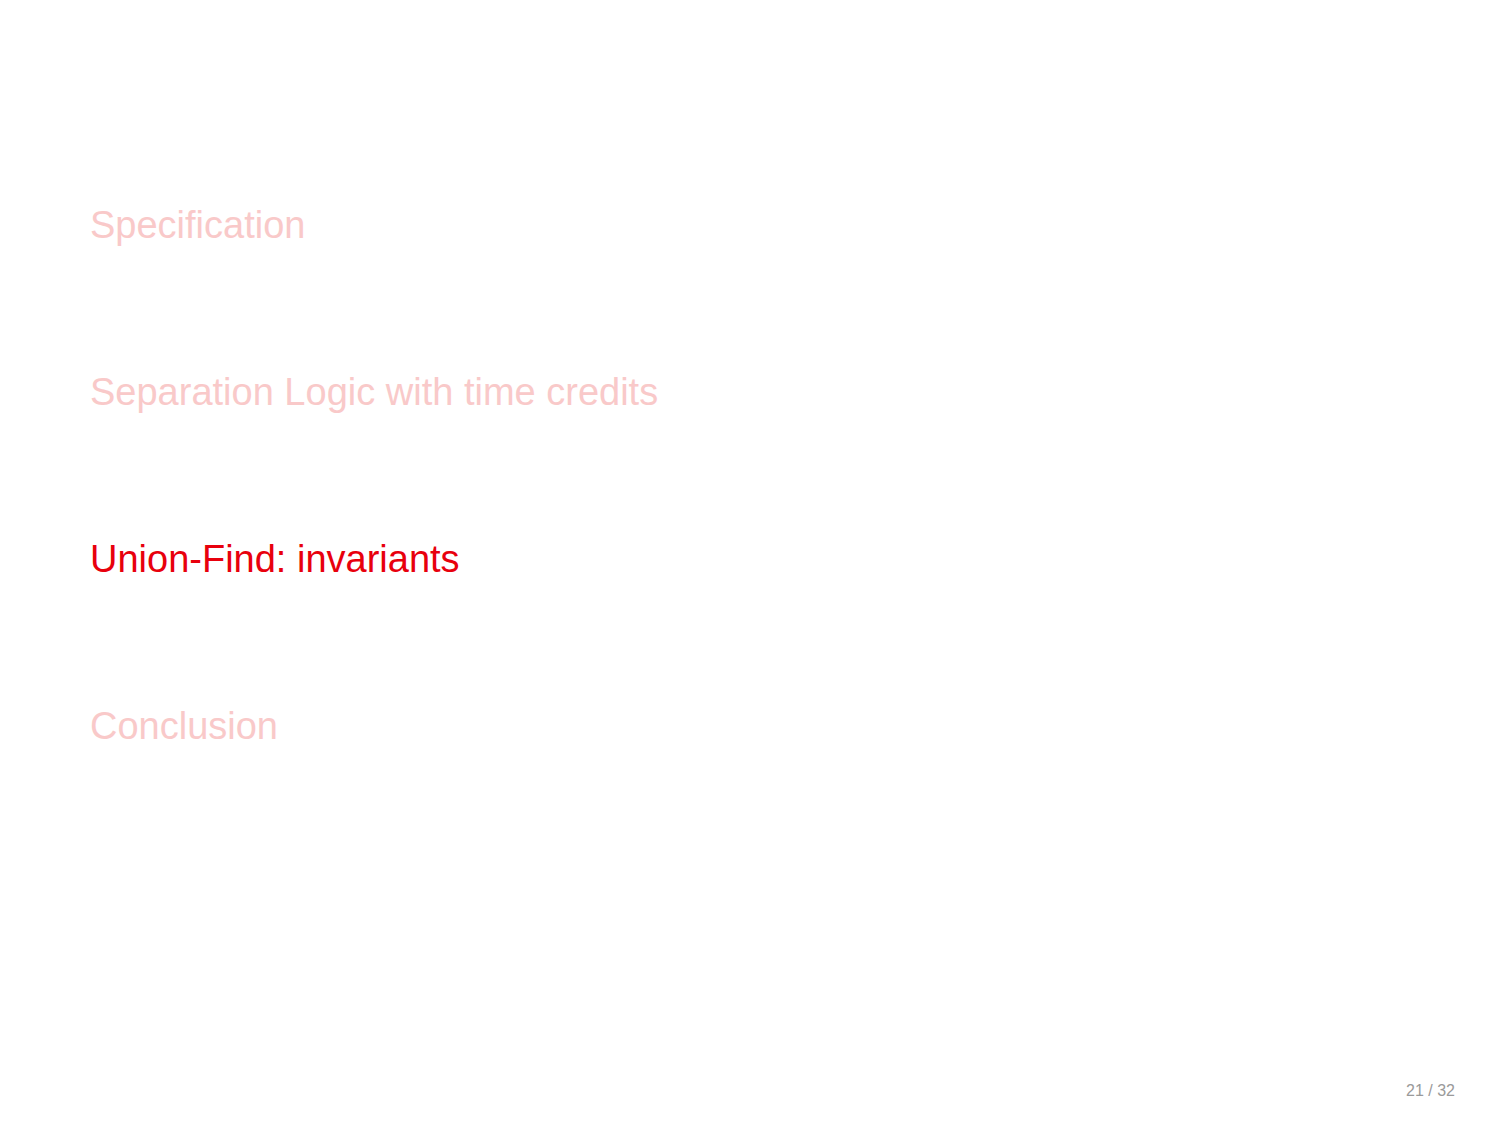Specification
Separation Logic with time credits
Union-Find: invariants
Conclusion
21 / 32